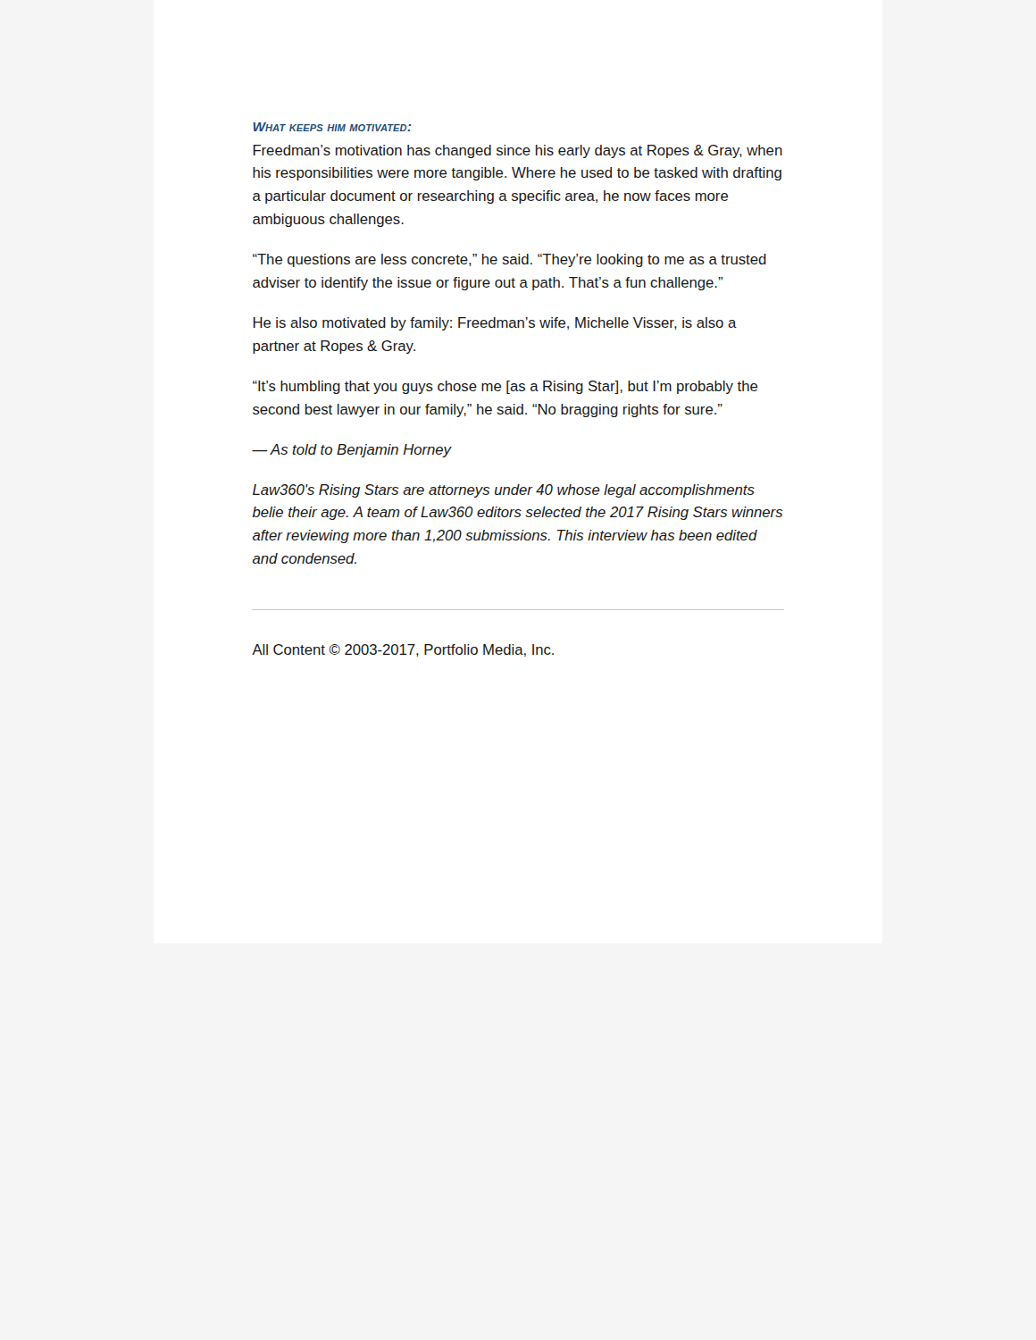What keeps him motivated:
Freedman’s motivation has changed since his early days at Ropes & Gray, when his responsibilities were more tangible. Where he used to be tasked with drafting a particular document or researching a specific area, he now faces more ambiguous challenges.
“The questions are less concrete,” he said. “They’re looking to me as a trusted adviser to identify the issue or figure out a path. That’s a fun challenge.”
He is also motivated by family: Freedman’s wife, Michelle Visser, is also a partner at Ropes & Gray.
“It’s humbling that you guys chose me [as a Rising Star], but I’m probably the second best lawyer in our family,” he said. “No bragging rights for sure.”
— As told to Benjamin Horney
Law360's Rising Stars are attorneys under 40 whose legal accomplishments belie their age. A team of Law360 editors selected the 2017 Rising Stars winners after reviewing more than 1,200 submissions. This interview has been edited and condensed.
All Content © 2003-2017, Portfolio Media, Inc.